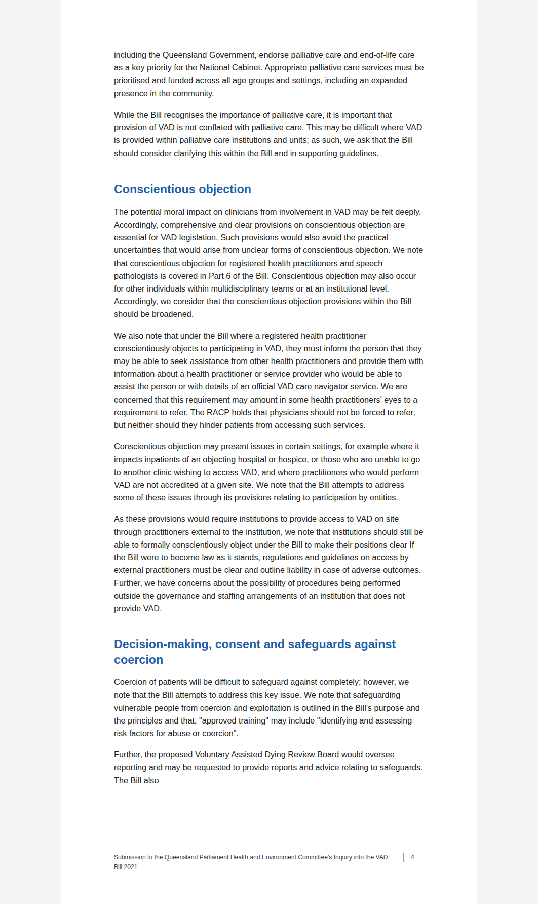including the Queensland Government, endorse palliative care and end-of-life care as a key priority for the National Cabinet. Appropriate palliative care services must be prioritised and funded across all age groups and settings, including an expanded presence in the community.
While the Bill recognises the importance of palliative care, it is important that provision of VAD is not conflated with palliative care. This may be difficult where VAD is provided within palliative care institutions and units; as such, we ask that the Bill should consider clarifying this within the Bill and in supporting guidelines.
Conscientious objection
The potential moral impact on clinicians from involvement in VAD may be felt deeply. Accordingly, comprehensive and clear provisions on conscientious objection are essential for VAD legislation. Such provisions would also avoid the practical uncertainties that would arise from unclear forms of conscientious objection. We note that conscientious objection for registered health practitioners and speech pathologists is covered in Part 6 of the Bill. Conscientious objection may also occur for other individuals within multidisciplinary teams or at an institutional level. Accordingly, we consider that the conscientious objection provisions within the Bill should be broadened.
We also note that under the Bill where a registered health practitioner conscientiously objects to participating in VAD, they must inform the person that they may be able to seek assistance from other health practitioners and provide them with information about a health practitioner or service provider who would be able to assist the person or with details of an official VAD care navigator service. We are concerned that this requirement may amount in some health practitioners' eyes to a requirement to refer. The RACP holds that physicians should not be forced to refer, but neither should they hinder patients from accessing such services.
Conscientious objection may present issues in certain settings, for example where it impacts inpatients of an objecting hospital or hospice, or those who are unable to go to another clinic wishing to access VAD, and where practitioners who would perform VAD are not accredited at a given site. We note that the Bill attempts to address some of these issues through its provisions relating to participation by entities.
As these provisions would require institutions to provide access to VAD on site through practitioners external to the institution, we note that institutions should still be able to formally conscientiously object under the Bill to make their positions clear If the Bill were to become law as it stands, regulations and guidelines on access by external practitioners must be clear and outline liability in case of adverse outcomes. Further, we have concerns about the possibility of procedures being performed outside the governance and staffing arrangements of an institution that does not provide VAD.
Decision-making, consent and safeguards against coercion
Coercion of patients will be difficult to safeguard against completely; however, we note that the Bill attempts to address this key issue. We note that safeguarding vulnerable people from coercion and exploitation is outlined in the Bill's purpose and the principles and that, "approved training" may include "identifying and assessing risk factors for abuse or coercion".
Further, the proposed Voluntary Assisted Dying Review Board would oversee reporting and may be requested to provide reports and advice relating to safeguards. The Bill also
Submission to the Queensland Parliament Health and Environment Committee's Inquiry into the VAD Bill 2021
4